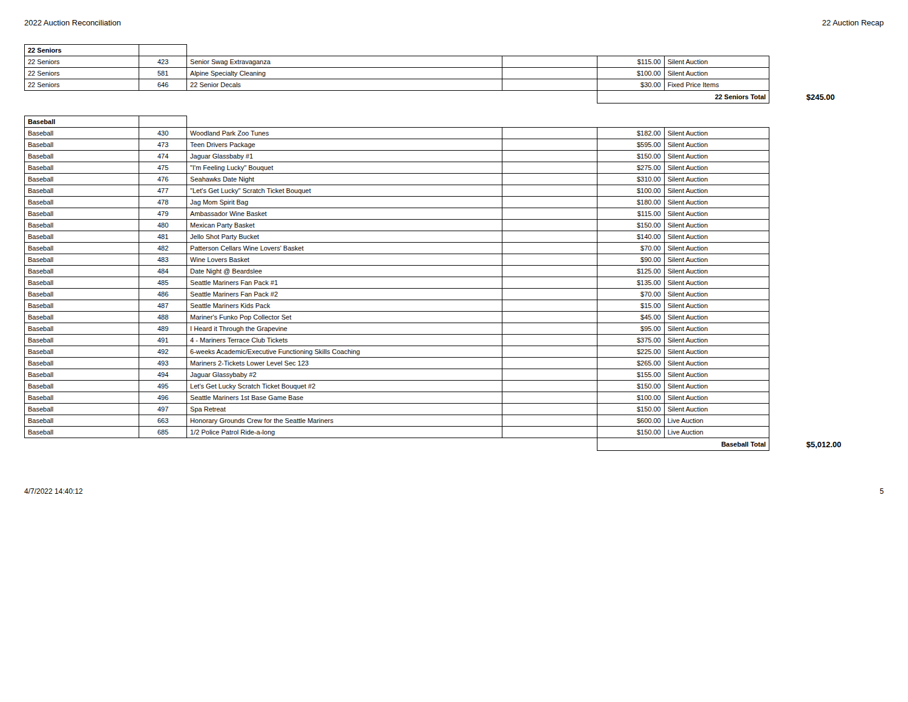2022 Auction Reconciliation
22 Auction Recap
| 22 Seniors | | | | | | | |
| 22 Seniors | 423 | Senior Swag Extravaganza | | $115.00 | Silent Auction | | |
| 22 Seniors | 581 | Alpine Specialty Cleaning | | $100.00 | Silent Auction | | |
| 22 Seniors | 646 | 22 Senior Decals | | $30.00 | Fixed Price Items | | |
| | | | | 22 Seniors Total | | $245.00 |
| Baseball | | | | | | | |
| Baseball | 430 | Woodland Park Zoo Tunes | | $182.00 | Silent Auction | | |
| Baseball | 473 | Teen Drivers Package | | $595.00 | Silent Auction | | |
| Baseball | 474 | Jaguar Glassbaby #1 | | $150.00 | Silent Auction | | |
| Baseball | 475 | "I'm Feeling Lucky" Bouquet | | $275.00 | Silent Auction | | |
| Baseball | 476 | Seahawks Date Night | | $310.00 | Silent Auction | | |
| Baseball | 477 | "Let's Get Lucky" Scratch Ticket Bouquet | | $100.00 | Silent Auction | | |
| Baseball | 478 | Jag Mom Spirit Bag | | $180.00 | Silent Auction | | |
| Baseball | 479 | Ambassador Wine Basket | | $115.00 | Silent Auction | | |
| Baseball | 480 | Mexican Party Basket | | $150.00 | Silent Auction | | |
| Baseball | 481 | Jello Shot Party Bucket | | $140.00 | Silent Auction | | |
| Baseball | 482 | Patterson Cellars Wine Lovers' Basket | | $70.00 | Silent Auction | | |
| Baseball | 483 | Wine Lovers Basket | | $90.00 | Silent Auction | | |
| Baseball | 484 | Date Night @ Beardslee | | $125.00 | Silent Auction | | |
| Baseball | 485 | Seattle Mariners Fan Pack #1 | | $135.00 | Silent Auction | | |
| Baseball | 486 | Seattle Mariners Fan Pack #2 | | $70.00 | Silent Auction | | |
| Baseball | 487 | Seattle Mariners Kids Pack | | $15.00 | Silent Auction | | |
| Baseball | 488 | Mariner's Funko Pop Collector Set | | $45.00 | Silent Auction | | |
| Baseball | 489 | I Heard it Through the Grapevine | | $95.00 | Silent Auction | | |
| Baseball | 491 | 4 - Mariners Terrace Club Tickets | | $375.00 | Silent Auction | | |
| Baseball | 492 | 6-weeks Academic/Executive Functioning Skills Coaching | | $225.00 | Silent Auction | | |
| Baseball | 493 | Mariners 2-Tickets Lower Level Sec 123 | | $265.00 | Silent Auction | | |
| Baseball | 494 | Jaguar Glassybaby #2 | | $155.00 | Silent Auction | | |
| Baseball | 495 | Let's Get Lucky Scratch Ticket Bouquet #2 | | $150.00 | Silent Auction | | |
| Baseball | 496 | Seattle Mariners 1st Base Game Base | | $100.00 | Silent Auction | | |
| Baseball | 497 | Spa Retreat | | $150.00 | Silent Auction | | |
| Baseball | 663 | Honorary Grounds Crew for the Seattle Mariners | | $600.00 | Live Auction | | |
| Baseball | 685 | 1/2 Police Patrol Ride-a-long | | $150.00 | Live Auction | | |
| | | | | Baseball Total | | $5,012.00 |
4/7/2022 14:40:12
5